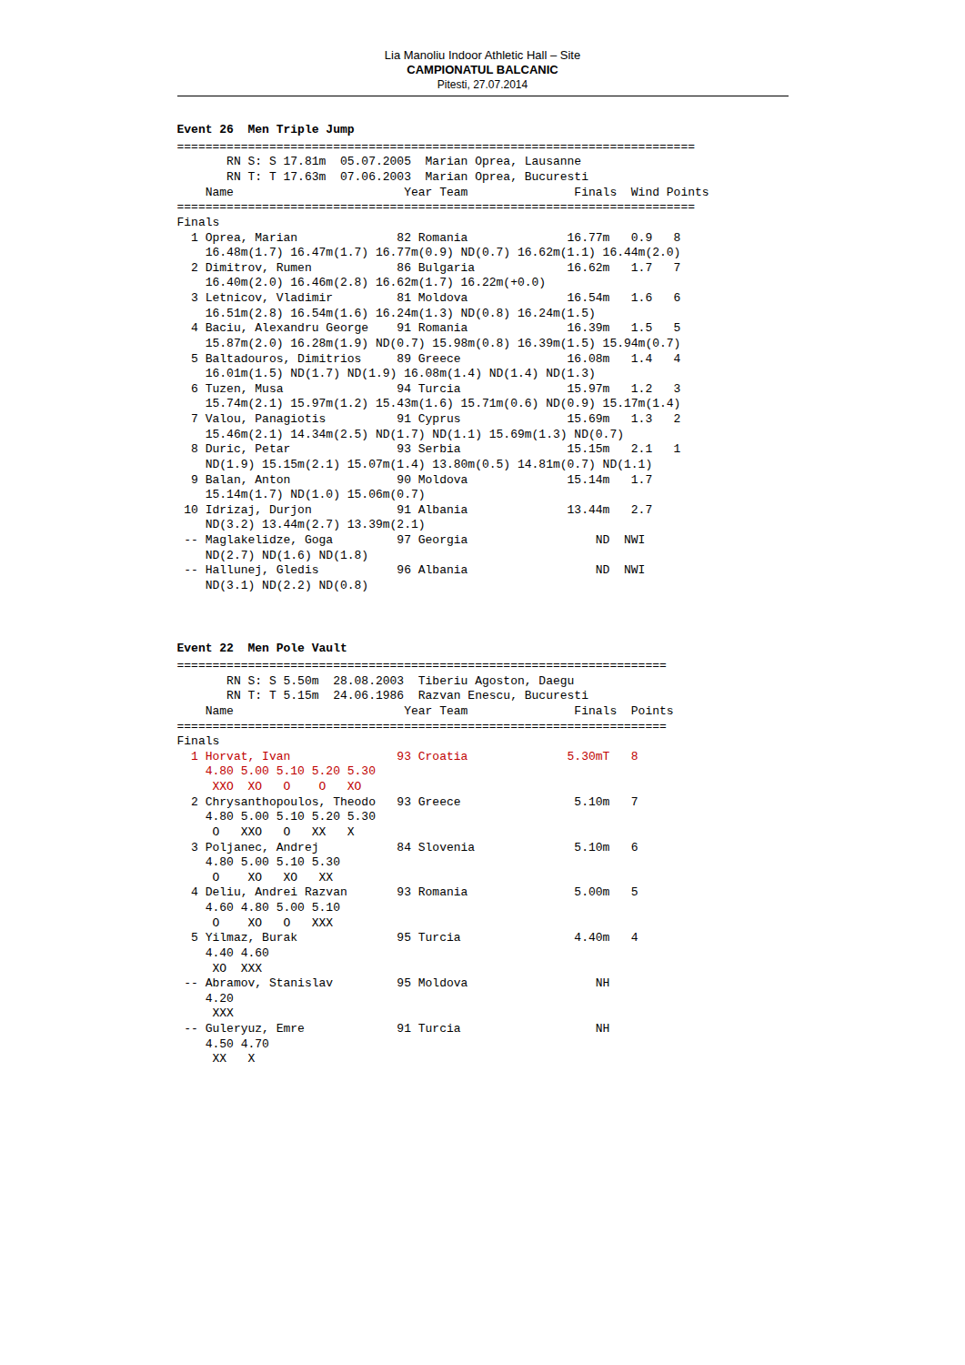Lia Manoliu Indoor Athletic Hall – Site
CAMPIONATUL BALCANIC
Pitesti, 27.07.2014
Event 26  Men Triple Jump
=========================================================================
       RN S: S 17.81m  05.07.2005  Marian Oprea, Lausanne
       RN T: T 17.63m  07.06.2003  Marian Oprea, Bucuresti
    Name                        Year Team               Finals  Wind Points
=========================================================================
Finals
  1 Oprea, Marian              82 Romania              16.77m   0.9   8
    16.48m(1.7) 16.47m(1.7) 16.77m(0.9) ND(0.7) 16.62m(1.1) 16.44m(2.0)
  2 Dimitrov, Rumen            86 Bulgaria             16.62m   1.7   7
    16.40m(2.0) 16.46m(2.8) 16.62m(1.7) 16.22m(+0.0)
  3 Letnicov, Vladimir         81 Moldova              16.54m   1.6   6
    16.51m(2.8) 16.54m(1.6) 16.24m(1.3) ND(0.8) 16.24m(1.5)
  4 Baciu, Alexandru George    91 Romania              16.39m   1.5   5
    15.87m(2.0) 16.28m(1.9) ND(0.7) 15.98m(0.8) 16.39m(1.5) 15.94m(0.7)
  5 Baltadouros, Dimitrios     89 Greece               16.08m   1.4   4
    16.01m(1.5) ND(1.7) ND(1.9) 16.08m(1.4) ND(1.4) ND(1.3)
  6 Tuzen, Musa                94 Turcia               15.97m   1.2   3
    15.74m(2.1) 15.97m(1.2) 15.43m(1.6) 15.71m(0.6) ND(0.9) 15.17m(1.4)
  7 Valou, Panagiotis          91 Cyprus               15.69m   1.3   2
    15.46m(2.1) 14.34m(2.5) ND(1.7) ND(1.1) 15.69m(1.3) ND(0.7)
  8 Duric, Petar               93 Serbia               15.15m   2.1   1
    ND(1.9) 15.15m(2.1) 15.07m(1.4) 13.80m(0.5) 14.81m(0.7) ND(1.1)
  9 Balan, Anton               90 Moldova              15.14m   1.7
    15.14m(1.7) ND(1.0) 15.06m(0.7)
 10 Idrizaj, Durjon            91 Albania              13.44m   2.7
    ND(3.2) 13.44m(2.7) 13.39m(2.1)
 -- Maglakelidze, Goga         97 Georgia                  ND  NWI
    ND(2.7) ND(1.6) ND(1.8)
 -- Hallunej, Gledis           96 Albania                  ND  NWI
    ND(3.1) ND(2.2) ND(0.8)
Event 22  Men Pole Vault
=====================================================================
       RN S: S 5.50m  28.08.2003  Tiberiu Agoston, Daegu
       RN T: T 5.15m  24.06.1986  Razvan Enescu, Bucuresti
    Name                        Year Team               Finals  Points
=====================================================================
Finals
  1 Horvat, Ivan               93 Croatia              5.30mT   8
    4.80 5.00 5.10 5.20 5.30
     XXO  XO   O    O   XO
  2 Chrysanthopoulos, Theodo   93 Greece                5.10m   7
    4.80 5.00 5.10 5.20 5.30
     O   XXO   O   XX   X
  3 Poljanec, Andrej           84 Slovenia              5.10m   6
    4.80 5.00 5.10 5.30
     O    XO   XO   XX
  4 Deliu, Andrei Razvan       93 Romania               5.00m   5
    4.60 4.80 5.00 5.10
     O    XO   O   XXX
  5 Yilmaz, Burak              95 Turcia                4.40m   4
    4.40 4.60
     XO  XXX
 -- Abramov, Stanislav         95 Moldova                  NH
    4.20
     XXX
 -- Guleryuz, Emre             91 Turcia                   NH
    4.50 4.70
     XX   X